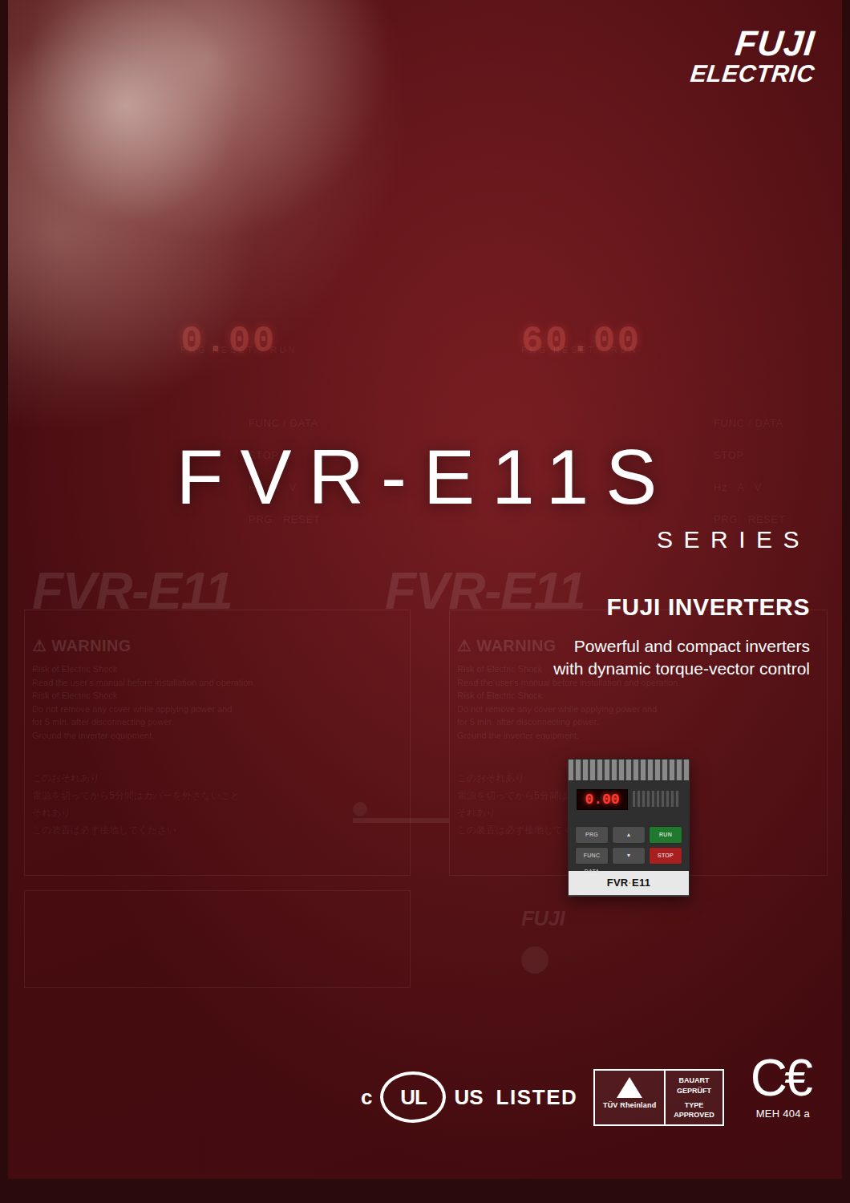0.00
60.00
PRG RESET RUN
PRG RESET RUN
FUNC / DATA
FUNC / DATA
STOP
STOP
Hz A V
Hz A V
PRG RESET
PRG RESET
FVR-E11
FVR-E11
FUJI
FUJI
⚠ WARNING Risk of Electric Shock
Read the user's manual before installation and operation.
Risk of Electric Shock
Do not remove any cover while applying power and
for 5 min. after disconnecting power.
Ground the inverter equipment.
⚠ WARNING Risk of Electric Shock
Read the user's manual before installation and operation.
Risk of Electric Shock
Do not remove any cover while applying power and
for 5 min. after disconnecting power.
Ground the inverter equipment.
このおそれあり
電源を切ってから5分間はカバーを外さないこと
それあり
この装置は必ず接地してください
このおそれあり
電源を切ってから5分間はカバーを外さないこと
それあり
この装置は必ず接地してください
FUJI
ELECTRIC
FVR-E11S
SERIES
FUJI INVERTERS
Powerful and compact inverters
with dynamic torque-vector control
0.00
PRG
RESET
▲
RUN
FUNC
DATA
▼
STOP
FVR·E11
c UL US LISTED
TÜV Rheinland
BAUART
GEPRÜFT
TYPE
APPROVED
C€
MEH 404 a